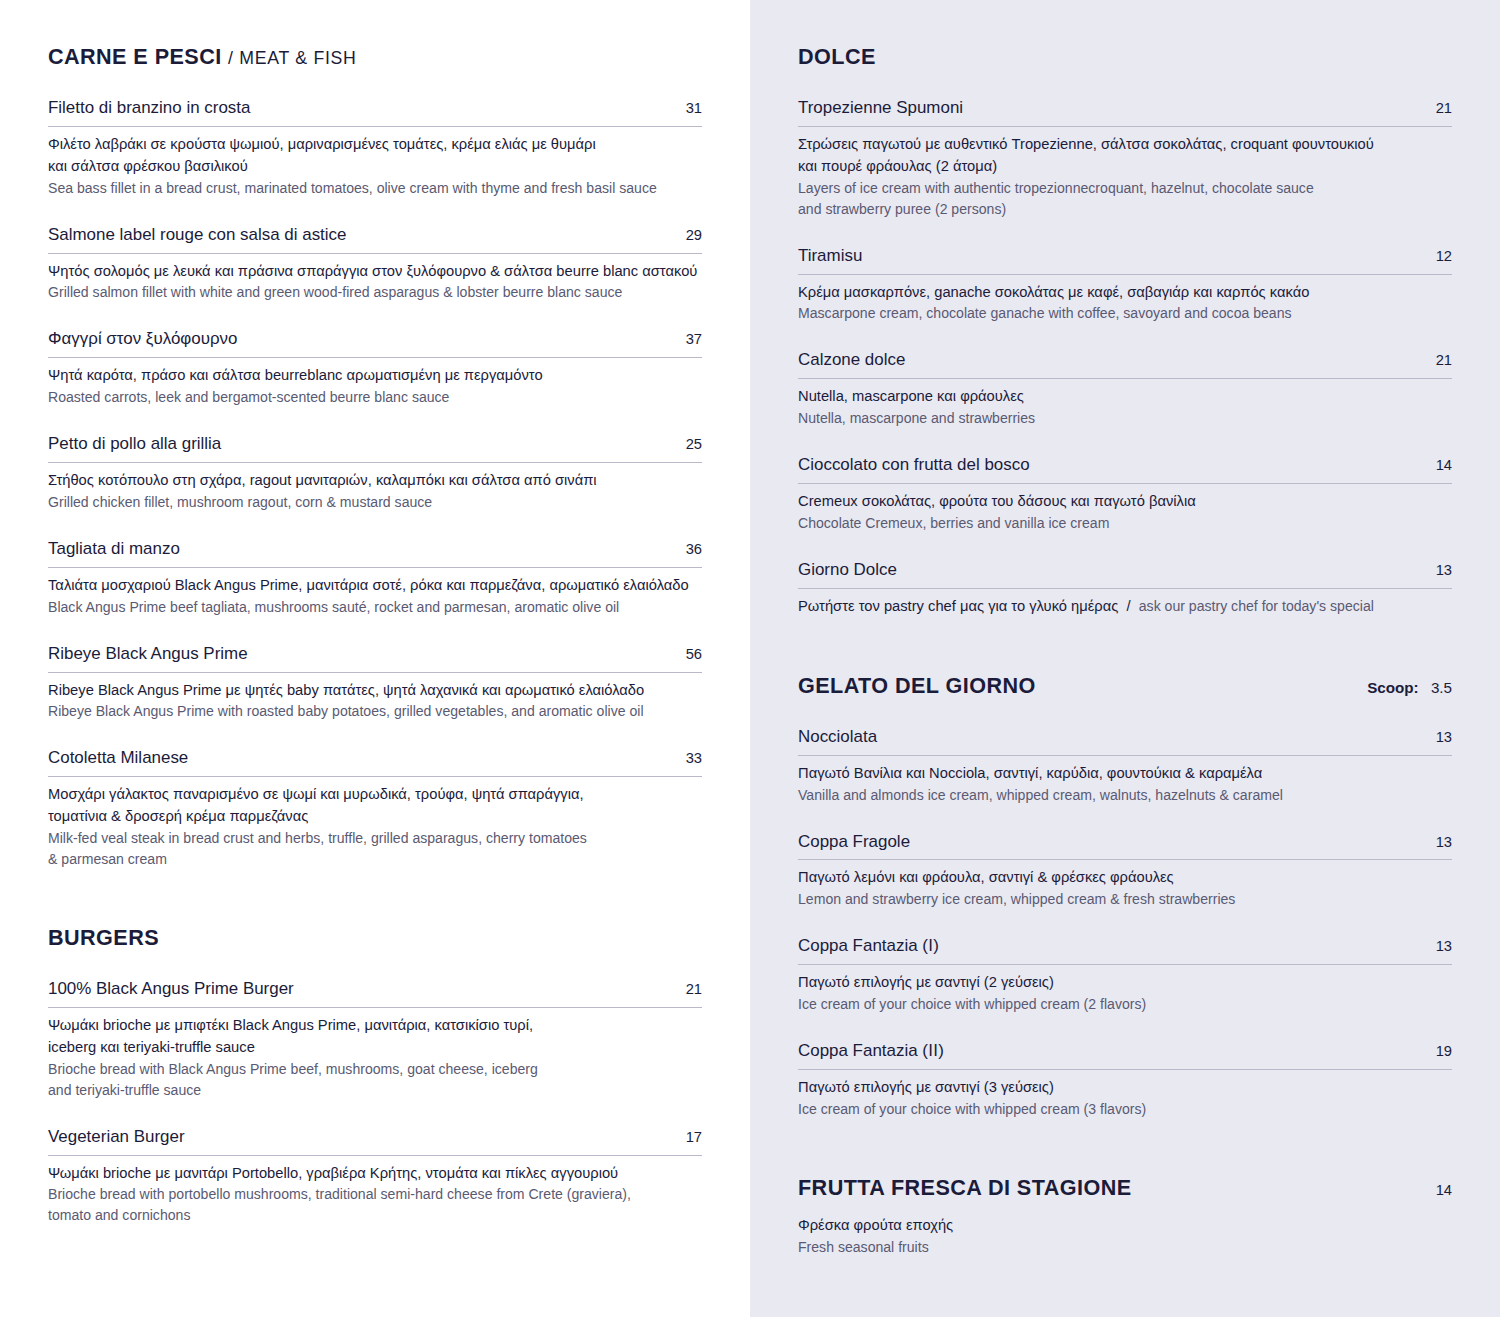Carne e Pesci / Meat & Fish
Filetto di branzino in crosta 31
Φιλέτο λαβράκι σε κρούστα ψωμιού, μαριναρισμένες τομάτες, κρέμα ελιάς με θυμάρι και σάλτσα φρέσκου βασιλικού Sea bass fillet in a bread crust, marinated tomatoes, olive cream with thyme and fresh basil sauce
Salmone label rouge con salsa di astice 29
Ψητός σολομός με λευκά και πράσινα σπαράγγια στον ξυλόφουρνο & σάλτσα beurre blanc αστακού Grilled salmon fillet with white and green wood-fired asparagus & lobster beurre blanc sauce
Φαγγρί στον ξυλόφουρνο 37
Ψητά καρότα, πράσο και σάλτσα beurreblanc αρωματισμένη με περγαμόντο Roasted carrots, leek and bergamot-scented beurre blanc sauce
Petto di pollo alla grillia 25
Στήθος κοτόπουλο στη σχάρα, ragout μανιταριών, καλαμπόκι και σάλτσα από σινάπι Grilled chicken fillet, mushroom ragout, corn & mustard sauce
Tagliata di manzo 36
Ταλιάτα μοσχαριού Black Angus Prime, μανιτάρια σοτέ, ρόκα και παρμεζάνα, αρωματικό ελαιόλαδο Black Angus Prime beef tagliata, mushrooms sauté, rocket and parmesan, aromatic olive oil
Ribeye Black Angus Prime 56
Ribeye Black Angus Prime με ψητές baby πατάτες, ψητά λαχανικά και αρωματικό ελαιόλαδο Ribeye Black Angus Prime with roasted baby potatoes, grilled vegetables, and aromatic olive oil
Cotoletta Milanese 33
Μοσχάρι γάλακτος παναρισμένο σε ψωμί και μυρωδικά, τρούφα, ψητά σπαράγγια, τοματίνια & δροσερή κρέμα παρμεζάνας Milk-fed veal steak in bread crust and herbs, truffle, grilled asparagus, cherry tomatoes & parmesan cream
Burgers
100% Black Angus Prime Burger 21
Ψωμάκι brioche με μπιφτέκι Black Angus Prime, μανιτάρια, κατσικίσιο τυρί, iceberg και teriyaki-truffle sauce Brioche bread with Black Angus Prime beef, mushrooms, goat cheese, iceberg and teriyaki-truffle sauce
Vegeterian Burger 17
Ψωμάκι brioche με μανιτάρι Portobello, γραβιέρα Κρήτης, ντομάτα και πίκλες αγγουριού Brioche bread with portobello mushrooms, traditional semi-hard cheese from Crete (graviera), tomato and cornichons
Dolce
Tropezienne Spumoni 21
Στρώσεις παγωτού με αυθεντικό Tropezienne, σάλτσα σοκολάτας, croquant φουντουκιού και πουρέ φράουλας (2 άτομα) Layers of ice cream with authentic tropezionnecroquant, hazelnut, chocolate sauce and strawberry puree (2 persons)
Tiramisu 12
Κρέμα μασκαρπόνε, ganache σοκολάτας με καφέ, σαβαγιάρ και καρπός κακάο Mascarpone cream, chocolate ganache with coffee, savoyard and cocoa beans
Calzone dolce 21
Nutella, mascarpone και φράουλες Nutella, mascarpone and strawberries
Cioccolato con frutta del bosco 14
Cremeux σοκολάτας, φρούτα του δάσους και παγωτό βανίλια Chocolate Cremeux, berries and vanilla ice cream
Giorno Dolce 13
Ρωτήστε τον pastry chef μας για το γλυκό ημέρας / ask our pastry chef for today's special
Gelato del Giorno
Scoop: 3.5
Nocciolata 13
Παγωτό Βανίλια και Nocciola, σαντιγί, καρύδια, φουντούκια & καραμέλα Vanilla and almonds ice cream, whipped cream, walnuts, hazelnuts & caramel
Coppa Fragole 13
Παγωτό λεμόνι και φράουλα, σαντιγί & φρέσκες φράουλες Lemon and strawberry ice cream, whipped cream & fresh strawberries
Coppa Fantazia (I) 13
Παγωτό επιλογής με σαντιγί (2 γεύσεις) Ice cream of your choice with whipped cream (2 flavors)
Coppa Fantazia (II) 19
Παγωτό επιλογής με σαντιγί (3 γεύσεις) Ice cream of your choice with whipped cream (3 flavors)
Frutta Fresca di Stagione
14
Φρέσκα φρούτα εποχής Fresh seasonal fruits